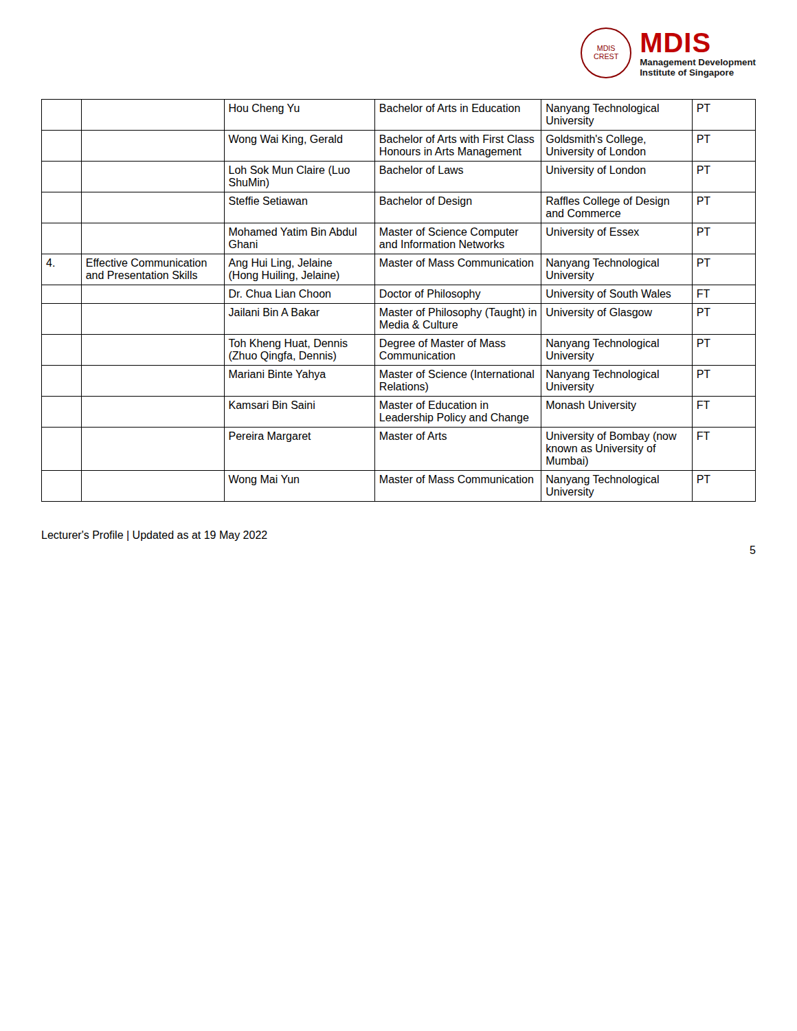MDIS
CREST
MDIS
Management Development
Institute of Singapore
| | | Hou Cheng Yu | Bachelor of Arts in Education | Nanyang Technological University | PT |
| | | Wong Wai King, Gerald | Bachelor of Arts with First Class Honours in Arts Management | Goldsmith's College, University of London | PT |
| | | Loh Sok Mun Claire (Luo ShuMin) | Bachelor of Laws | University of London | PT |
| | | Steffie Setiawan | Bachelor of Design | Raffles College of Design and Commerce | PT |
| | | Mohamed Yatim Bin Abdul Ghani | Master of Science Computer and Information Networks | University of Essex | PT |
| 4. | Effective Communication and Presentation Skills | Ang Hui Ling, Jelaine (Hong Huiling, Jelaine) | Master of Mass Communication | Nanyang Technological University | PT |
| | | Dr. Chua Lian Choon | Doctor of Philosophy | University of South Wales | FT |
| | | Jailani Bin A Bakar | Master of Philosophy (Taught) in Media & Culture | University of Glasgow | PT |
| | | Toh Kheng Huat, Dennis (Zhuo Qingfa, Dennis) | Degree of Master of Mass Communication | Nanyang Technological University | PT |
| | | Mariani Binte Yahya | Master of Science (International Relations) | Nanyang Technological University | PT |
| | | Kamsari Bin Saini | Master of Education in Leadership Policy and Change | Monash University | FT |
| | | Pereira Margaret | Master of Arts | University of Bombay (now known as University of Mumbai) | FT |
| | | Wong Mai Yun | Master of Mass Communication | Nanyang Technological University | PT |
Lecturer's Profile | Updated as at 19 May 2022
5